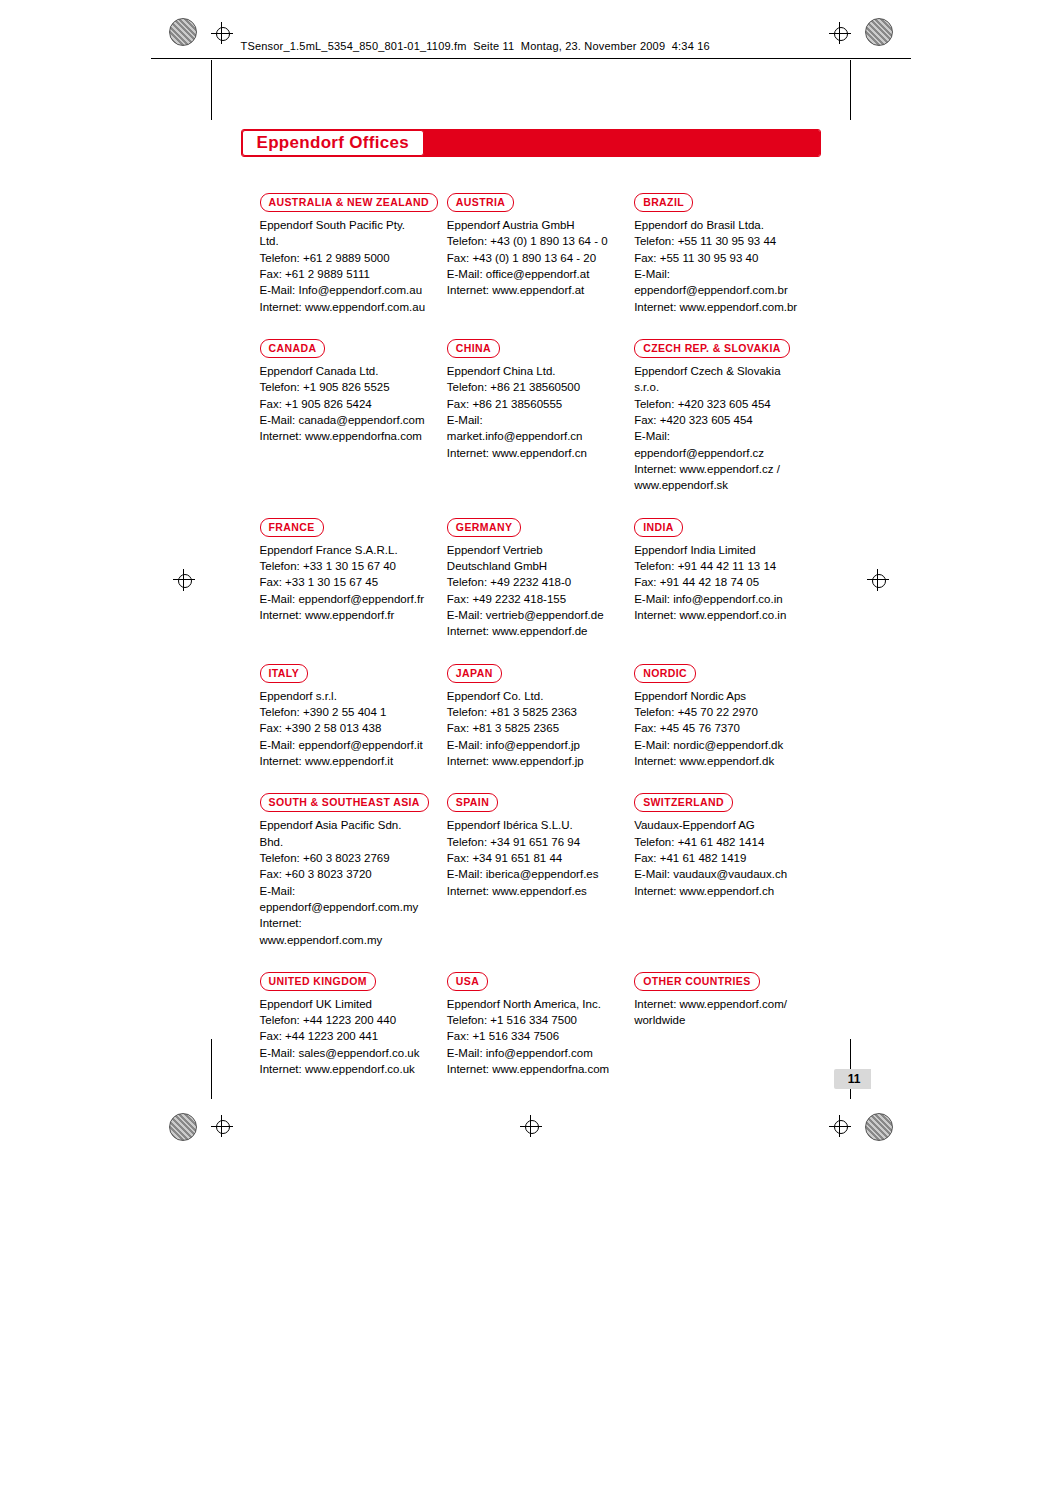TSensor_1.5mL_5354_850_801-01_1109.fm Seite 11 Montag, 23. November 2009 4:34 16
Eppendorf Offices
| AUSTRALIA & NEW ZEALAND Eppendorf South Pacific Pty. Ltd. Telefon: +61 2 9889 5000 Fax: +61 2 9889 5111 E-Mail: Info@eppendorf.com.au Internet: www.eppendorf.com.au | AUSTRIA Eppendorf Austria GmbH Telefon: +43 (0) 1 890 13 64 - 0 Fax: +43 (0) 1 890 13 64 - 20 E-Mail: office@eppendorf.at Internet: www.eppendorf.at | BRAZIL Eppendorf do Brasil Ltda. Telefon: +55 11 30 95 93 44 Fax: +55 11 30 95 93 40 E-Mail: eppendorf@eppendorf.com.br Internet: www.eppendorf.com.br |
| CANADA Eppendorf Canada Ltd. Telefon: +1 905 826 5525 Fax: +1 905 826 5424 E-Mail: canada@eppendorf.com Internet: www.eppendorfna.com | CHINA Eppendorf China Ltd. Telefon: +86 21 38560500 Fax: +86 21 38560555 E-Mail: market.info@eppendorf.cn Internet: www.eppendorf.cn | CZECH REP. & SLOVAKIA Eppendorf Czech & Slovakia s.r.o. Telefon: +420 323 605 454 Fax: +420 323 605 454 E-Mail: eppendorf@eppendorf.cz Internet: www.eppendorf.cz / www.eppendorf.sk |
| FRANCE Eppendorf France S.A.R.L. Telefon: +33 1 30 15 67 40 Fax: +33 1 30 15 67 45 E-Mail: eppendorf@eppendorf.fr Internet: www.eppendorf.fr | GERMANY Eppendorf Vertrieb Deutschland GmbH Telefon: +49 2232 418-0 Fax: +49 2232 418-155 E-Mail: vertrieb@eppendorf.de Internet: www.eppendorf.de | INDIA Eppendorf India Limited Telefon: +91 44 42 11 13 14 Fax: +91 44 42 18 74 05 E-Mail: info@eppendorf.co.in Internet: www.eppendorf.co.in |
| ITALY Eppendorf s.r.l. Telefon: +390 2 55 404 1 Fax: +390 2 58 013 438 E-Mail: eppendorf@eppendorf.it Internet: www.eppendorf.it | JAPAN Eppendorf Co. Ltd. Telefon: +81 3 5825 2363 Fax: +81 3 5825 2365 E-Mail: info@eppendorf.jp Internet: www.eppendorf.jp | NORDIC Eppendorf Nordic Aps Telefon: +45 70 22 2970 Fax: +45 45 76 7370 E-Mail: nordic@eppendorf.dk Internet: www.eppendorf.dk |
| SOUTH & SOUTHEAST ASIA Eppendorf Asia Pacific Sdn. Bhd. Telefon: +60 3 8023 2769 Fax: +60 3 8023 3720 E-Mail: eppendorf@eppendorf.com.my Internet: www.eppendorf.com.my | SPAIN Eppendorf Ibérica S.L.U. Telefon: +34 91 651 76 94 Fax: +34 91 651 81 44 E-Mail: iberica@eppendorf.es Internet: www.eppendorf.es | SWITZERLAND Vaudaux-Eppendorf AG Telefon: +41 61 482 1414 Fax: +41 61 482 1419 E-Mail: vaudaux@vaudaux.ch Internet: www.eppendorf.ch |
| UNITED KINGDOM Eppendorf UK Limited Telefon: +44 1223 200 440 Fax: +44 1223 200 441 E-Mail: sales@eppendorf.co.uk Internet: www.eppendorf.co.uk | USA Eppendorf North America, Inc. Telefon: +1 516 334 7500 Fax: +1 516 334 7506 E-Mail: info@eppendorf.com Internet: www.eppendorfna.com | OTHER COUNTRIES Internet: www.eppendorf.com/ worldwide |
11